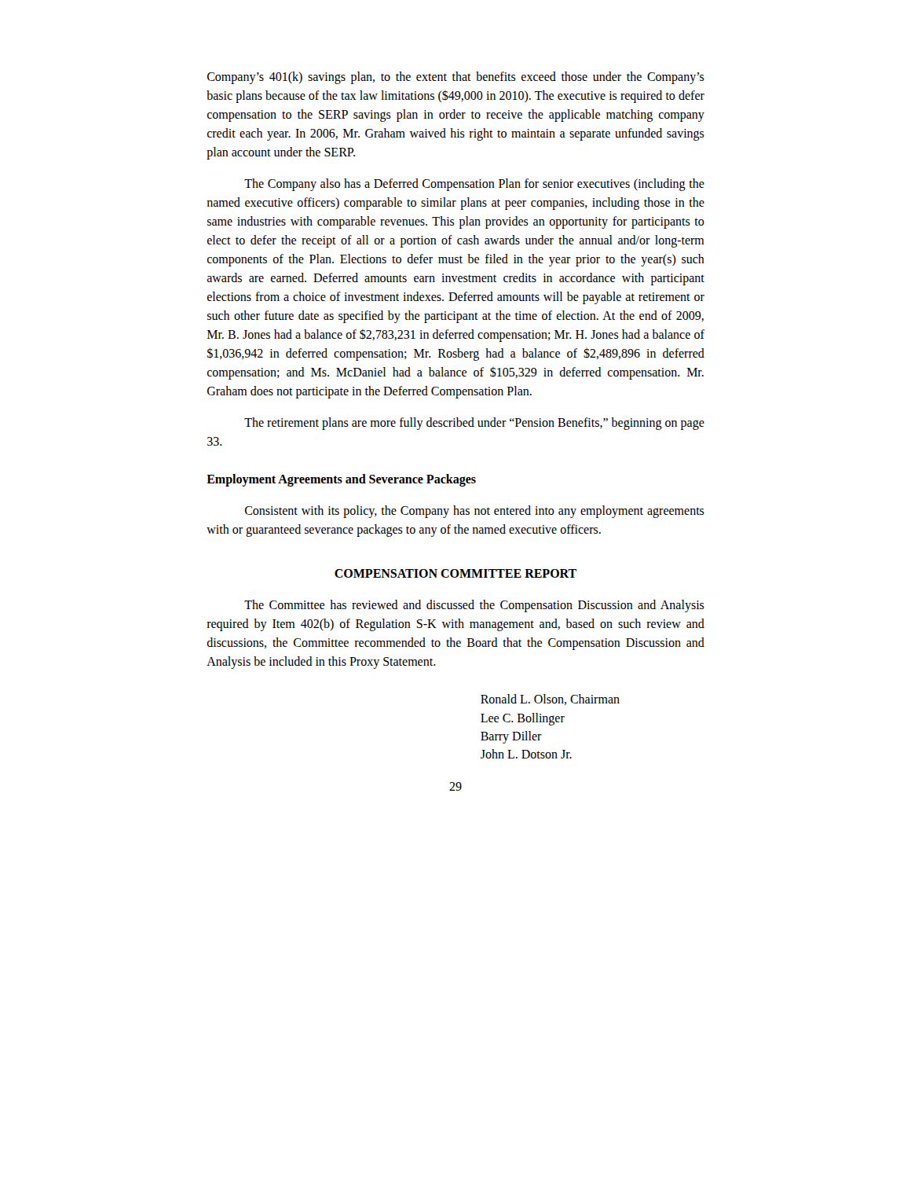Company’s 401(k) savings plan, to the extent that benefits exceed those under the Company’s basic plans because of the tax law limitations ($49,000 in 2010). The executive is required to defer compensation to the SERP savings plan in order to receive the applicable matching company credit each year. In 2006, Mr. Graham waived his right to maintain a separate unfunded savings plan account under the SERP.
The Company also has a Deferred Compensation Plan for senior executives (including the named executive officers) comparable to similar plans at peer companies, including those in the same industries with comparable revenues. This plan provides an opportunity for participants to elect to defer the receipt of all or a portion of cash awards under the annual and/or long-term components of the Plan. Elections to defer must be filed in the year prior to the year(s) such awards are earned. Deferred amounts earn investment credits in accordance with participant elections from a choice of investment indexes. Deferred amounts will be payable at retirement or such other future date as specified by the participant at the time of election. At the end of 2009, Mr. B. Jones had a balance of $2,783,231 in deferred compensation; Mr. H. Jones had a balance of $1,036,942 in deferred compensation; Mr. Rosberg had a balance of $2,489,896 in deferred compensation; and Ms. McDaniel had a balance of $105,329 in deferred compensation. Mr. Graham does not participate in the Deferred Compensation Plan.
The retirement plans are more fully described under “Pension Benefits,” beginning on page 33.
Employment Agreements and Severance Packages
Consistent with its policy, the Company has not entered into any employment agreements with or guaranteed severance packages to any of the named executive officers.
COMPENSATION COMMITTEE REPORT
The Committee has reviewed and discussed the Compensation Discussion and Analysis required by Item 402(b) of Regulation S-K with management and, based on such review and discussions, the Committee recommended to the Board that the Compensation Discussion and Analysis be included in this Proxy Statement.
Ronald L. Olson, Chairman
Lee C. Bollinger
Barry Diller
John L. Dotson Jr.
29